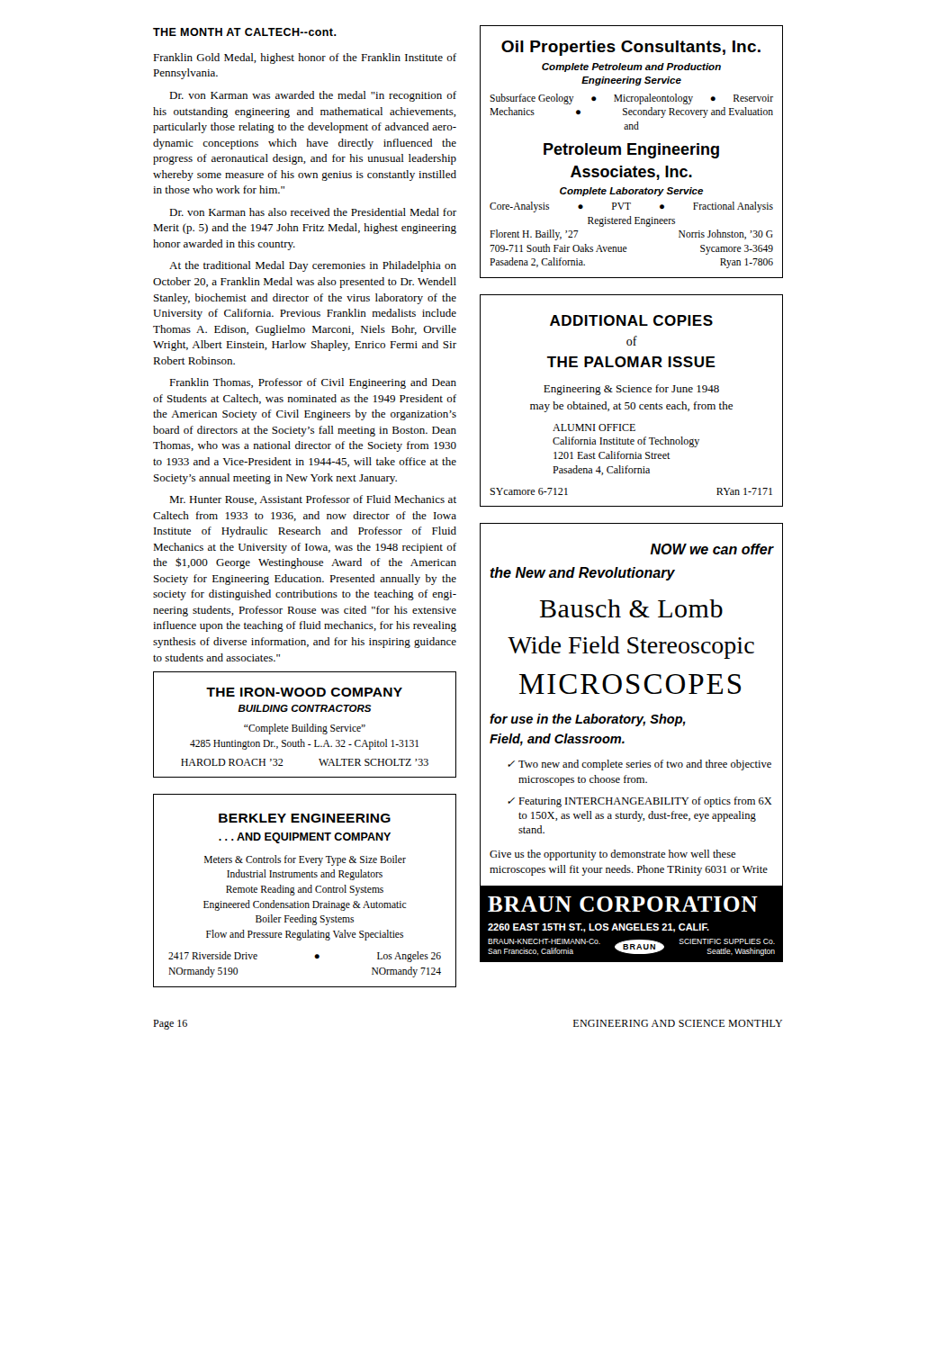THE MONTH AT CALTECH--cont.
Franklin Gold Medal, highest honor of the Franklin Institute of Pennsylvania.
Dr. von Karman was awarded the medal "in recognition of his outstanding engineering and mathematical achievements, particularly those relating to the development of advanced aerodynamic conceptions which have directly influenced the progress of aeronautical design, and for his unusual leadership whereby some measure of his own genius is constantly instilled in those who work for him."
Dr. von Karman has also received the Presidential Medal for Merit (p. 5) and the 1947 John Fritz Medal, highest engineering honor awarded in this country.
At the traditional Medal Day ceremonies in Philadelphia on October 20, a Franklin Medal was also presented to Dr. Wendell Stanley, biochemist and director of the virus laboratory of the University of California. Previous Franklin medalists include Thomas A. Edison, Guglielmo Marconi, Niels Bohr, Orville Wright, Albert Einstein, Harlow Shapley, Enrico Fermi and Sir Robert Robinson.
Franklin Thomas, Professor of Civil Engineering and Dean of Students at Caltech, was nominated as the 1949 President of the American Society of Civil Engineers by the organization’s board of directors at the Society’s fall meeting in Boston. Dean Thomas, who was a national director of the Society from 1930 to 1933 and a Vice-President in 1944-45, will take office at the Society’s annual meeting in New York next January.
Mr. Hunter Rouse, Assistant Professor of Fluid Mechanics at Caltech from 1933 to 1936, and now director of the Iowa Institute of Hydraulic Research and Professor of Fluid Mechanics at the University of Iowa, was the 1948 recipient of the $1,000 George Westinghouse Award of the American Society for Engineering Education. Presented annually by the society for distinguished contributions to the teaching of engineering students, Professor Rouse was cited "for his extensive influence upon the teaching of fluid mechanics, for his revealing synthesis of diverse information, and for his inspiring guidance to students and associates."
THE IRON-WOOD COMPANY
BUILDING CONTRACTORS
“Complete Building Service”
4285 Huntington Dr., South - L.A. 32 - CApitol 1-3131
HAROLD ROACH ’32 WALTER SCHOLTZ ’33
BERKLEY ENGINEERING
. . . AND EQUIPMENT COMPANY
Meters & Controls for Every Type & Size Boiler
Industrial Instruments and Regulators
Remote Reading and Control Systems
Engineered Condensation Drainage & Automatic
Boiler Feeding Systems
Flow and Pressure Regulating Valve Specialties
2417 Riverside Drive ● Los Angeles 26
NOrmandy 5190 NOrmandy 7124
Oil Properties Consultants, Inc.
Complete Petroleum and Production
Engineering Service
Subsurface Geology●Micropaleontology●Reservoir
Mechanics●Secondary Recovery and Evaluation
and
Petroleum Engineering
Associates, Inc.
Complete Laboratory Service
Core-Analysis●PVT●Fractional Analysis
Registered Engineers
| Florent H. Bailly, ’27 | Norris Johnston, ’30 G |
| 709-711 South Fair Oaks Avenue | Sycamore 3-3649 |
| Pasadena 2, California. | Ryan 1-7806 |
ADDITIONAL COPIES
of
THE PALOMAR ISSUE
Engineering & Science for June 1948
may be obtained, at 50 cents each, from the
ALUMNI OFFICE
California Institute of Technology
1201 East California Street
Pasadena 4, California
SYcamore 6-7121 RYan 1-7171
NOW we can offer
the New and Revolutionary
Bausch & Lomb
Wide Field Stereoscopic
MICROSCOPES
for use in the Laboratory, Shop,
Field, and Classroom.
✓Two new and complete series of two and three objective microscopes to choose from.
✓Featuring INTERCHANGEABILITY of optics from 6X to 150X, as well as a sturdy, dust-free, eye appealing stand.
Give us the opportunity to demonstrate how well these microscopes will fit your needs. Phone TRinity 6031 or Write
BRAUN CORPORATION
2260 EAST 15TH ST., LOS ANGELES 21, CALIF.
BRAUN-KNECHT-HEIMANN-Co.
San Francisco, California
BRAUN
SCIENTIFIC SUPPLIES Co.
Seattle, Washington
Page 16
ENGINEERING AND SCIENCE MONTHLY